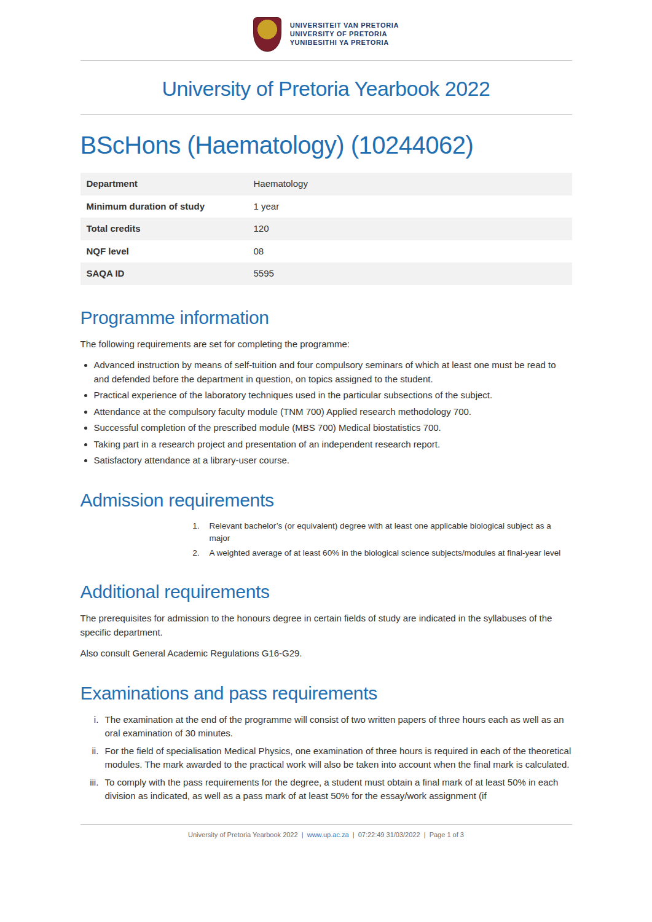UNIVERSITEIT VAN PRETORIA
UNIVERSITY OF PRETORIA
YUNIBESITHI YA PRETORIA
University of Pretoria Yearbook 2022
BScHons (Haematology) (10244062)
| Department | Haematology |
| Minimum duration of study | 1 year |
| Total credits | 120 |
| NQF level | 08 |
| SAQA ID | 5595 |
Programme information
The following requirements are set for completing the programme:
Advanced instruction by means of self-tuition and four compulsory seminars of which at least one must be read to and defended before the department in question, on topics assigned to the student.
Practical experience of the laboratory techniques used in the particular subsections of the subject.
Attendance at the compulsory faculty module (TNM 700) Applied research methodology 700.
Successful completion of the prescribed module (MBS 700) Medical biostatistics 700.
Taking part in a research project and presentation of an independent research report.
Satisfactory attendance at a library-user course.
Admission requirements
Relevant bachelor’s (or equivalent) degree with at least one applicable biological subject as a major
A weighted average of at least 60% in the biological science subjects/modules at final-year level
Additional requirements
The prerequisites for admission to the honours degree in certain fields of study are indicated in the syllabuses of the specific department.
Also consult General Academic Regulations G16-G29.
Examinations and pass requirements
The examination at the end of the programme will consist of two written papers of three hours each as well as an oral examination of 30 minutes.
For the field of specialisation Medical Physics, one examination of three hours is required in each of the theoretical modules. The mark awarded to the practical work will also be taken into account when the final mark is calculated.
To comply with the pass requirements for the degree, a student must obtain a final mark of at least 50% in each division as indicated, as well as a pass mark of at least 50% for the essay/work assignment (if
University of Pretoria Yearbook 2022 | www.up.ac.za | 07:22:49 31/03/2022 | Page 1 of 3